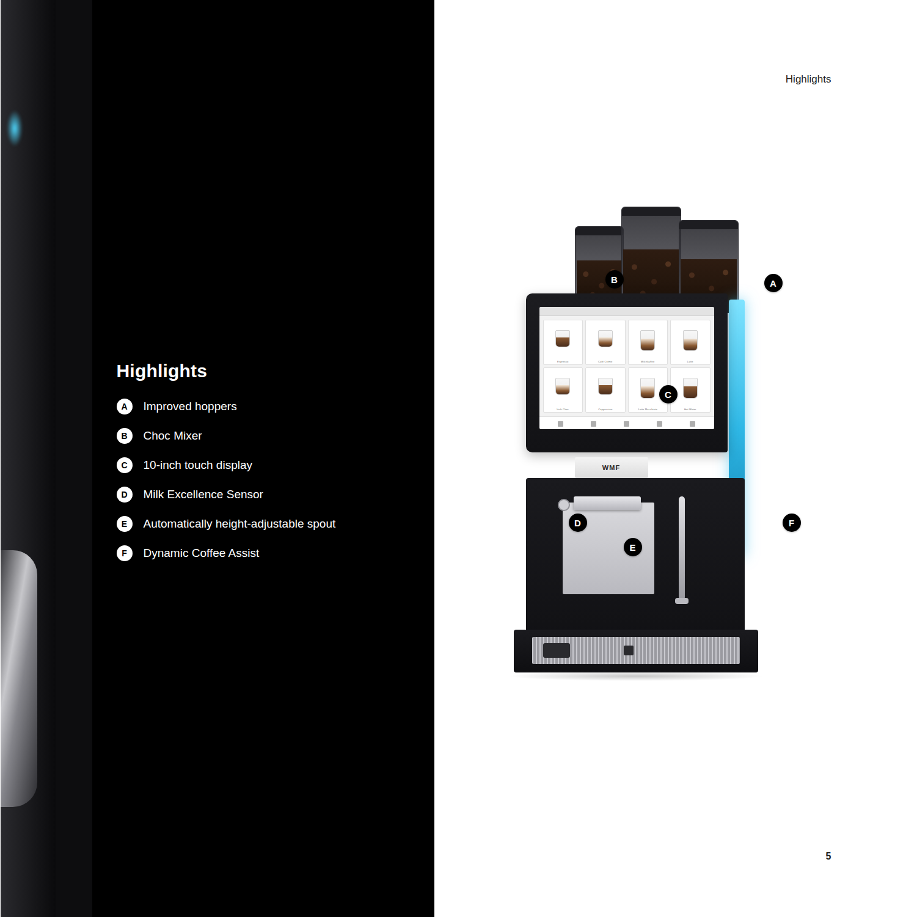Highlights
AImproved hoppers
BChoc Mixer
C10-inch touch display
DMilk Excellence Sensor
EAutomatically height-adjustable spout
FDynamic Coffee Assist
Highlights
Espresso
Café Crème
Milchkaffee
Latte
Irish Choc
Cappuccino
Latte Macchiato
Hot Water
WMF
A
B
C
D
E
F
5